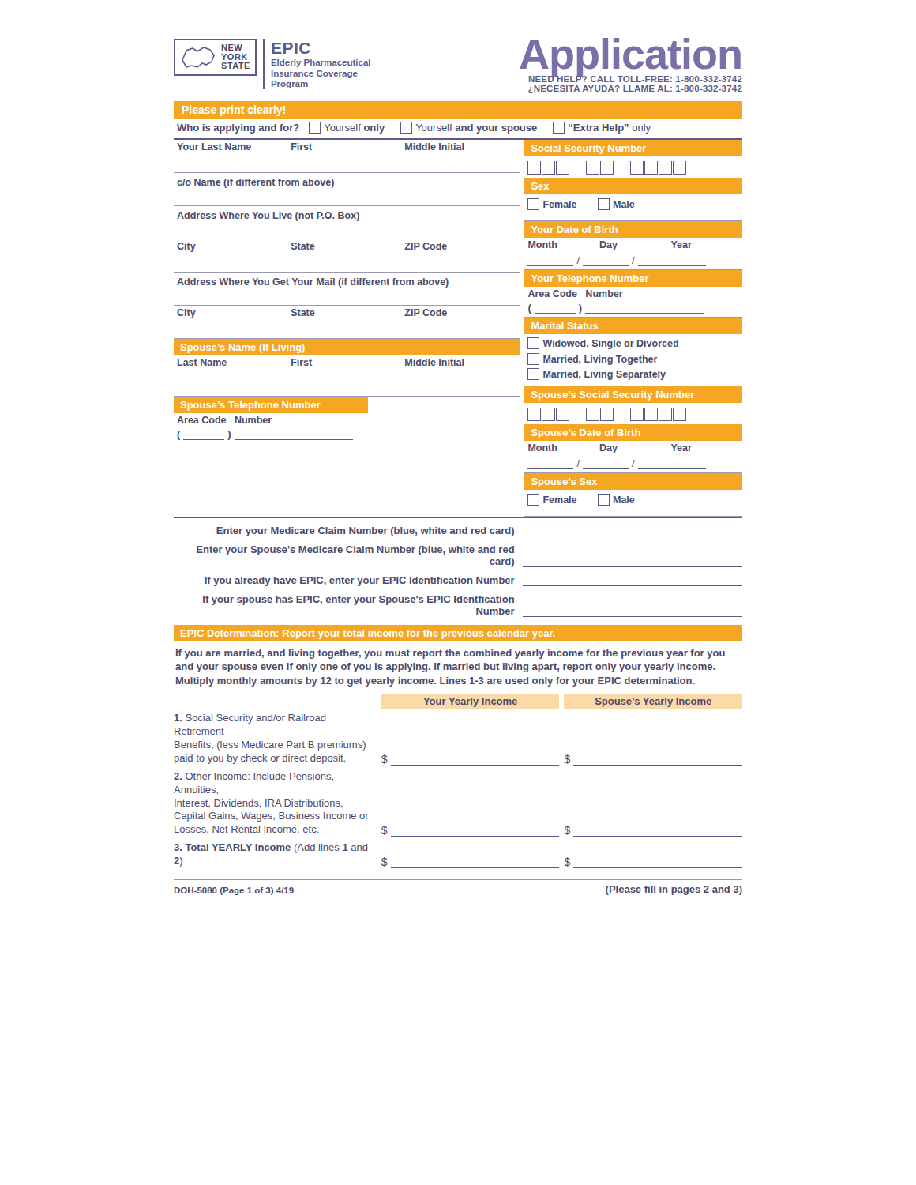New
York
State
EPIC
Elderly Pharmaceutical
Insurance Coverage
Program
Application
NEED HELP? CALL TOLL-FREE: 1-800-332-3742
¿NECESITA AYUDA? LLAME AL: 1-800-332-3742
Please print clearly!
Who is applying and for? Yourself only Yourself and your spouse “Extra Help” only
Your Last Name First Middle Initial
c/o Name (if different from above)
Address Where You Live (not P.O. Box)
City State ZIP Code
Address Where You Get Your Mail (if different from above)
City State ZIP Code
Spouse’s Name (If Living)
Last Name First Middle Initial
Spouse’s Telephone Number
Area Code Number
( )
Social Security Number
Sex
Female Male
Your Date of Birth
Month Day Year
/ /
Your Telephone Number
Area Code Number
( )
Marital Status
Widowed, Single or Divorced
Married, Living Together
Married, Living Separately
Spouse’s Social Security Number
Spouse’s Date of Birth
Month Day Year
/ /
Spouse’s Sex
Female Male
Enter your Medicare Claim Number (blue, white and red card)
Enter your Spouse’s Medicare Claim Number (blue, white and red card)
If you already have EPIC, enter your EPIC Identification Number
If your spouse has EPIC, enter your Spouse's EPIC Identfication Number
EPIC Determination: Report your total income for the previous calendar year.
If you are married, and living together, you must report the combined yearly income for the previous year for you and your spouse even if only one of you is applying. If married but living apart, report only your yearly income. Multiply monthly amounts by 12 to get yearly income. Lines 1-3 are used only for your EPIC determination.
Your Yearly Income Spouse’s Yearly Income
1. Social Security and/or Railroad Retirement
Benefits, (less Medicare Part B premiums)
paid to you by check or direct deposit.
$
$
2. Other Income: Include Pensions, Annuities,
Interest, Dividends, IRA Distributions,
Capital Gains, Wages, Business Income or
Losses, Net Rental Income, etc.
$
$
3. Total YEARLY Income (Add lines 1 and 2)
$
$
DOH-5080 (Page 1 of 3) 4/19 (Please fill in pages 2 and 3)